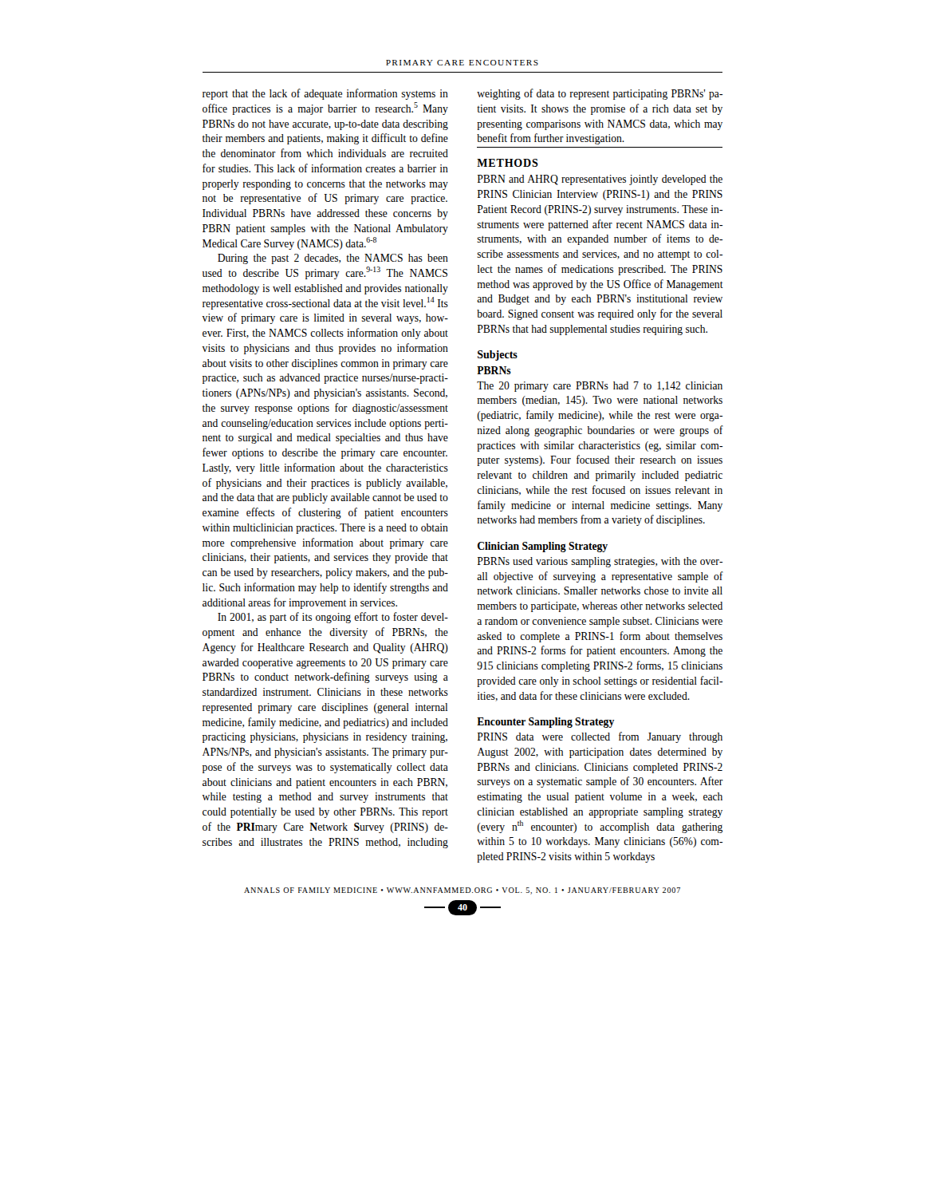Primary Care Encounters
report that the lack of adequate information systems in office practices is a major barrier to research.5 Many PBRNs do not have accurate, up-to-date data describing their members and patients, making it difficult to define the denominator from which individuals are recruited for studies. This lack of information creates a barrier in properly responding to concerns that the networks may not be representative of US primary care practice. Individual PBRNs have addressed these concerns by PBRN patient samples with the National Ambulatory Medical Care Survey (NAMCS) data.6-8
During the past 2 decades, the NAMCS has been used to describe US primary care.9-13 The NAMCS methodology is well established and provides nationally representative cross-sectional data at the visit level.14 Its view of primary care is limited in several ways, however. First, the NAMCS collects information only about visits to physicians and thus provides no information about visits to other disciplines common in primary care practice, such as advanced practice nurses/nurse-practitioners (APNs/NPs) and physician's assistants. Second, the survey response options for diagnostic/assessment and counseling/education services include options pertinent to surgical and medical specialties and thus have fewer options to describe the primary care encounter. Lastly, very little information about the characteristics of physicians and their practices is publicly available, and the data that are publicly available cannot be used to examine effects of clustering of patient encounters within multiclinician practices. There is a need to obtain more comprehensive information about primary care clinicians, their patients, and services they provide that can be used by researchers, policy makers, and the public. Such information may help to identify strengths and additional areas for improvement in services.
In 2001, as part of its ongoing effort to foster development and enhance the diversity of PBRNs, the Agency for Healthcare Research and Quality (AHRQ) awarded cooperative agreements to 20 US primary care PBRNs to conduct network-defining surveys using a standardized instrument. Clinicians in these networks represented primary care disciplines (general internal medicine, family medicine, and pediatrics) and included practicing physicians, physicians in residency training, APNs/NPs, and physician's assistants. The primary purpose of the surveys was to systematically collect data about clinicians and patient encounters in each PBRN, while testing a method and survey instruments that could potentially be used by other PBRNs. This report of the PRImary Care Network Survey (PRINS) describes and illustrates the PRINS method, including weighting of data to represent participating PBRNs' patient visits. It shows the promise of a rich data set by presenting comparisons with NAMCS data, which may benefit from further investigation.
Methods
PBRN and AHRQ representatives jointly developed the PRINS Clinician Interview (PRINS-1) and the PRINS Patient Record (PRINS-2) survey instruments. These instruments were patterned after recent NAMCS data instruments, with an expanded number of items to describe assessments and services, and no attempt to collect the names of medications prescribed. The PRINS method was approved by the US Office of Management and Budget and by each PBRN's institutional review board. Signed consent was required only for the several PBRNs that had supplemental studies requiring such.
Subjects
PBRNs
The 20 primary care PBRNs had 7 to 1,142 clinician members (median, 145). Two were national networks (pediatric, family medicine), while the rest were organized along geographic boundaries or were groups of practices with similar characteristics (eg, similar computer systems). Four focused their research on issues relevant to children and primarily included pediatric clinicians, while the rest focused on issues relevant in family medicine or internal medicine settings. Many networks had members from a variety of disciplines.
Clinician Sampling Strategy
PBRNs used various sampling strategies, with the overall objective of surveying a representative sample of network clinicians. Smaller networks chose to invite all members to participate, whereas other networks selected a random or convenience sample subset. Clinicians were asked to complete a PRINS-1 form about themselves and PRINS-2 forms for patient encounters. Among the 915 clinicians completing PRINS-2 forms, 15 clinicians provided care only in school settings or residential facilities, and data for these clinicians were excluded.
Encounter Sampling Strategy
PRINS data were collected from January through August 2002, with participation dates determined by PBRNs and clinicians. Clinicians completed PRINS-2 surveys on a systematic sample of 30 encounters. After estimating the usual patient volume in a week, each clinician established an appropriate sampling strategy (every nth encounter) to accomplish data gathering within 5 to 10 workdays. Many clinicians (56%) completed PRINS-2 visits within 5 workdays
Annals of Family Medicine • www.annfammed.org • Vol. 5, No. 1 • January/February 2007
40